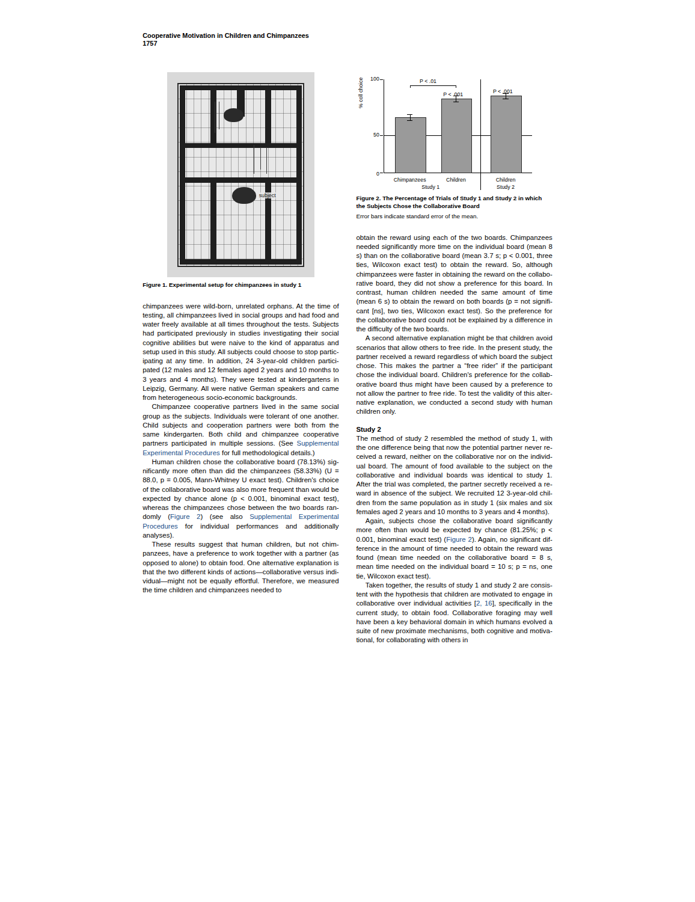Cooperative Motivation in Children and Chimpanzees
1757
subject
Figure 1. Experimental setup for chimpanzees in study 1
chimpanzees were wild-born, unrelated orphans. At the time of testing, all chimpanzees lived in social groups and had food and water freely available at all times throughout the tests. Subjects had participated previously in studies investigating their social cognitive abilities but were naive to the kind of apparatus and setup used in this study. All subjects could choose to stop participating at any time. In addition, 24 3-year-old children participated (12 males and 12 females aged 2 years and 10 months to 3 years and 4 months). They were tested at kindergartens in Leipzig, Germany. All were native German speakers and came from heterogeneous socio-economic backgrounds.
Chimpanzee cooperative partners lived in the same social group as the subjects. Individuals were tolerant of one another. Child subjects and cooperation partners were both from the same kindergarten. Both child and chimpanzee cooperative partners participated in multiple sessions. (See Supplemental Experimental Procedures for full methodological details.)
Human children chose the collaborative board (78.13%) significantly more often than did the chimpanzees (58.33%) (U = 88.0, p = 0.005, Mann-Whitney U exact test). Children's choice of the collaborative board was also more frequent than would be expected by chance alone (p < 0.001, binominal exact test), whereas the chimpanzees chose between the two boards randomly (Figure 2) (see also Supplemental Experimental Procedures for individual performances and additionally analyses).
These results suggest that human children, but not chimpanzees, have a preference to work together with a partner (as opposed to alone) to obtain food. One alternative explanation is that the two different kinds of actions—collaborative versus individual—might not be equally effortful. Therefore, we measured the time children and chimpanzees needed to
% coll choice
100
50
0
P < .01
P < .001
P < .001
Chimpanzees
Children
Children
Study 1
Study 2
Figure 2. The Percentage of Trials of Study 1 and Study 2 in which the Subjects Chose the Collaborative Board Error bars indicate standard error of the mean.
obtain the reward using each of the two boards. Chimpanzees needed significantly more time on the individual board (mean 8 s) than on the collaborative board (mean 3.7 s; p < 0.001, three ties, Wilcoxon exact test) to obtain the reward. So, although chimpanzees were faster in obtaining the reward on the collaborative board, they did not show a preference for this board. In contrast, human children needed the same amount of time (mean 6 s) to obtain the reward on both boards (p = not significant [ns], two ties, Wilcoxon exact test). So the preference for the collaborative board could not be explained by a difference in the difficulty of the two boards.
A second alternative explanation might be that children avoid scenarios that allow others to free ride. In the present study, the partner received a reward regardless of which board the subject chose. This makes the partner a “free rider” if the participant chose the individual board. Children's preference for the collaborative board thus might have been caused by a preference to not allow the partner to free ride. To test the validity of this alternative explanation, we conducted a second study with human children only.
Study 2
The method of study 2 resembled the method of study 1, with the one difference being that now the potential partner never received a reward, neither on the collaborative nor on the individual board. The amount of food available to the subject on the collaborative and individual boards was identical to study 1. After the trial was completed, the partner secretly received a reward in absence of the subject. We recruited 12 3-year-old children from the same population as in study 1 (six males and six females aged 2 years and 10 months to 3 years and 4 months).
Again, subjects chose the collaborative board significantly more often than would be expected by chance (81.25%; p < 0.001, binominal exact test) (Figure 2). Again, no significant difference in the amount of time needed to obtain the reward was found (mean time needed on the collaborative board = 8 s, mean time needed on the individual board = 10 s; p = ns, one tie, Wilcoxon exact test).
Taken together, the results of study 1 and study 2 are consistent with the hypothesis that children are motivated to engage in collaborative over individual activities [2, 16], specifically in the current study, to obtain food. Collaborative foraging may well have been a key behavioral domain in which humans evolved a suite of new proximate mechanisms, both cognitive and motivational, for collaborating with others in